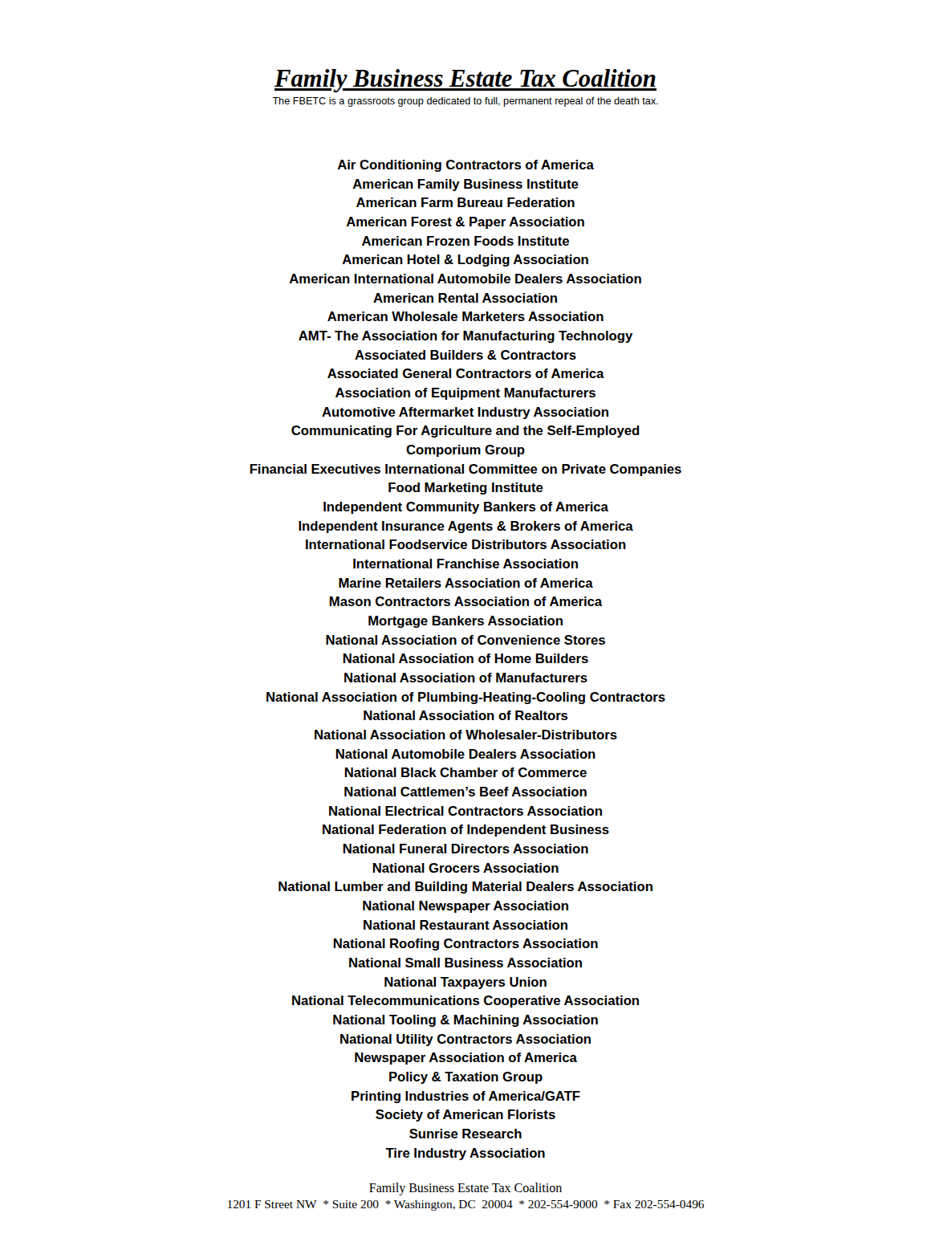Family Business Estate Tax Coalition
The FBETC is a grassroots group dedicated to full, permanent repeal of the death tax.
Air Conditioning Contractors of America
American Family Business Institute
American Farm Bureau Federation
American Forest & Paper Association
American Frozen Foods Institute
American Hotel & Lodging Association
American International Automobile Dealers Association
American Rental Association
American Wholesale Marketers Association
AMT- The Association for Manufacturing Technology
Associated Builders & Contractors
Associated General Contractors of America
Association of Equipment Manufacturers
Automotive Aftermarket Industry Association
Communicating For Agriculture and the Self-Employed
Comporium Group
Financial Executives International Committee on Private Companies
Food Marketing Institute
Independent Community Bankers of America
Independent Insurance Agents & Brokers of America
International Foodservice Distributors Association
International Franchise Association
Marine Retailers Association of America
Mason Contractors Association of America
Mortgage Bankers Association
National Association of Convenience Stores
National Association of Home Builders
National Association of Manufacturers
National Association of Plumbing-Heating-Cooling Contractors
National Association of Realtors
National Association of Wholesaler-Distributors
National Automobile Dealers Association
National Black Chamber of Commerce
National Cattlemen’s Beef Association
National Electrical Contractors Association
National Federation of Independent Business
National Funeral Directors Association
National Grocers Association
National Lumber and Building Material Dealers Association
National Newspaper Association
National Restaurant Association
National Roofing Contractors Association
National Small Business Association
National Taxpayers Union
National Telecommunications Cooperative Association
National Tooling & Machining Association
National Utility Contractors Association
Newspaper Association of America
Policy & Taxation Group
Printing Industries of America/GATF
Society of American Florists
Sunrise Research
Tire Industry Association
Family Business Estate Tax Coalition 1201 F Street NW * Suite 200 * Washington, DC 20004 * 202-554-9000 * Fax 202-554-0496